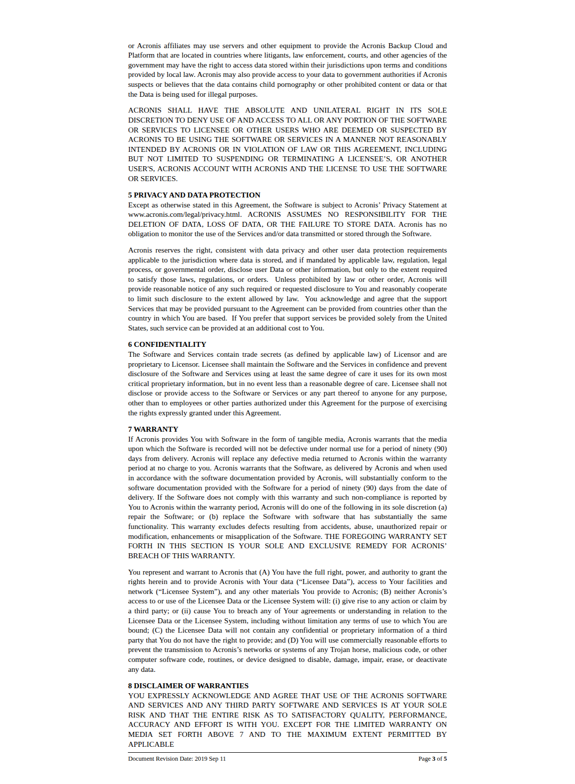or Acronis affiliates may use servers and other equipment to provide the Acronis Backup Cloud and Platform that are located in countries where litigants, law enforcement, courts, and other agencies of the government may have the right to access data stored within their jurisdictions upon terms and conditions provided by local law. Acronis may also provide access to your data to government authorities if Acronis suspects or believes that the data contains child pornography or other prohibited content or data or that the Data is being used for illegal purposes.
Acronis shall have the absolute and unilateral right in its sole discretion to deny use of and access to all or any portion of the Software or Services to Licensee or other users who are deemed or suspected by Acronis to be using the Software or Services in a manner not reasonably intended by Acronis or in violation of law or this Agreement, including but not limited to suspending or terminating a Licensee’s, or another user's, Acronis account with Acronis and the license to use the Software or Services.
5 Privacy and Data Protection
Except as otherwise stated in this Agreement, the Software is subject to Acronis’ Privacy Statement at www.acronis.com/legal/privacy.html. ACRONIS ASSUMES NO RESPONSIBILITY FOR THE DELETION OF DATA, LOSS OF DATA, OR THE FAILURE TO STORE DATA. Acronis has no obligation to monitor the use of the Services and/or data transmitted or stored through the Software.
Acronis reserves the right, consistent with data privacy and other user data protection requirements applicable to the jurisdiction where data is stored, and if mandated by applicable law, regulation, legal process, or governmental order, disclose user Data or other information, but only to the extent required to satisfy those laws, regulations, or orders. Unless prohibited by law or other order, Acronis will provide reasonable notice of any such required or requested disclosure to You and reasonably cooperate to limit such disclosure to the extent allowed by law. You acknowledge and agree that the support Services that may be provided pursuant to the Agreement can be provided from countries other than the country in which You are based. If You prefer that support services be provided solely from the United States, such service can be provided at an additional cost to You.
6 Confidentiality
The Software and Services contain trade secrets (as defined by applicable law) of Licensor and are proprietary to Licensor. Licensee shall maintain the Software and the Services in confidence and prevent disclosure of the Software and Services using at least the same degree of care it uses for its own most critical proprietary information, but in no event less than a reasonable degree of care. Licensee shall not disclose or provide access to the Software or Services or any part thereof to anyone for any purpose, other than to employees or other parties authorized under this Agreement for the purpose of exercising the rights expressly granted under this Agreement.
7 Warranty
If Acronis provides You with Software in the form of tangible media, Acronis warrants that the media upon which the Software is recorded will not be defective under normal use for a period of ninety (90) days from delivery. Acronis will replace any defective media returned to Acronis within the warranty period at no charge to you. Acronis warrants that the Software, as delivered by Acronis and when used in accordance with the software documentation provided by Acronis, will substantially conform to the software documentation provided with the Software for a period of ninety (90) days from the date of delivery. If the Software does not comply with this warranty and such non-compliance is reported by You to Acronis within the warranty period, Acronis will do one of the following in its sole discretion (a) repair the Software; or (b) replace the Software with software that has substantially the same functionality. This warranty excludes defects resulting from accidents, abuse, unauthorized repair or modification, enhancements or misapplication of the Software. THE FOREGOING WARRANTY SET FORTH IN THIS SECTION IS YOUR SOLE AND EXCLUSIVE REMEDY FOR ACRONIS’ BREACH OF THIS WARRANTY.
You represent and warrant to Acronis that (A) You have the full right, power, and authority to grant the rights herein and to provide Acronis with Your data (“Licensee Data”), access to Your facilities and network (“Licensee System”), and any other materials You provide to Acronis; (B) neither Acronis’s access to or use of the Licensee Data or the Licensee System will: (i) give rise to any action or claim by a third party; or (ii) cause You to breach any of Your agreements or understanding in relation to the Licensee Data or the Licensee System, including without limitation any terms of use to which You are bound; (C) the Licensee Data will not contain any confidential or proprietary information of a third party that You do not have the right to provide; and (D) You will use commercially reasonable efforts to prevent the transmission to Acronis’s networks or systems of any Trojan horse, malicious code, or other computer software code, routines, or device designed to disable, damage, impair, erase, or deactivate any data.
8 Disclaimer of Warranties
You expressly acknowledge and agree that use of the Acronis Software and Services and any third party Software and Services is at your sole risk and that the entire risk as to satisfactory quality, performance, accuracy and effort is with you. Except for the limited warranty on media set forth above 7 and to the maximum extent permitted by applicable
Document Revision Date: 2019 Sep 11
Page 3 of 5